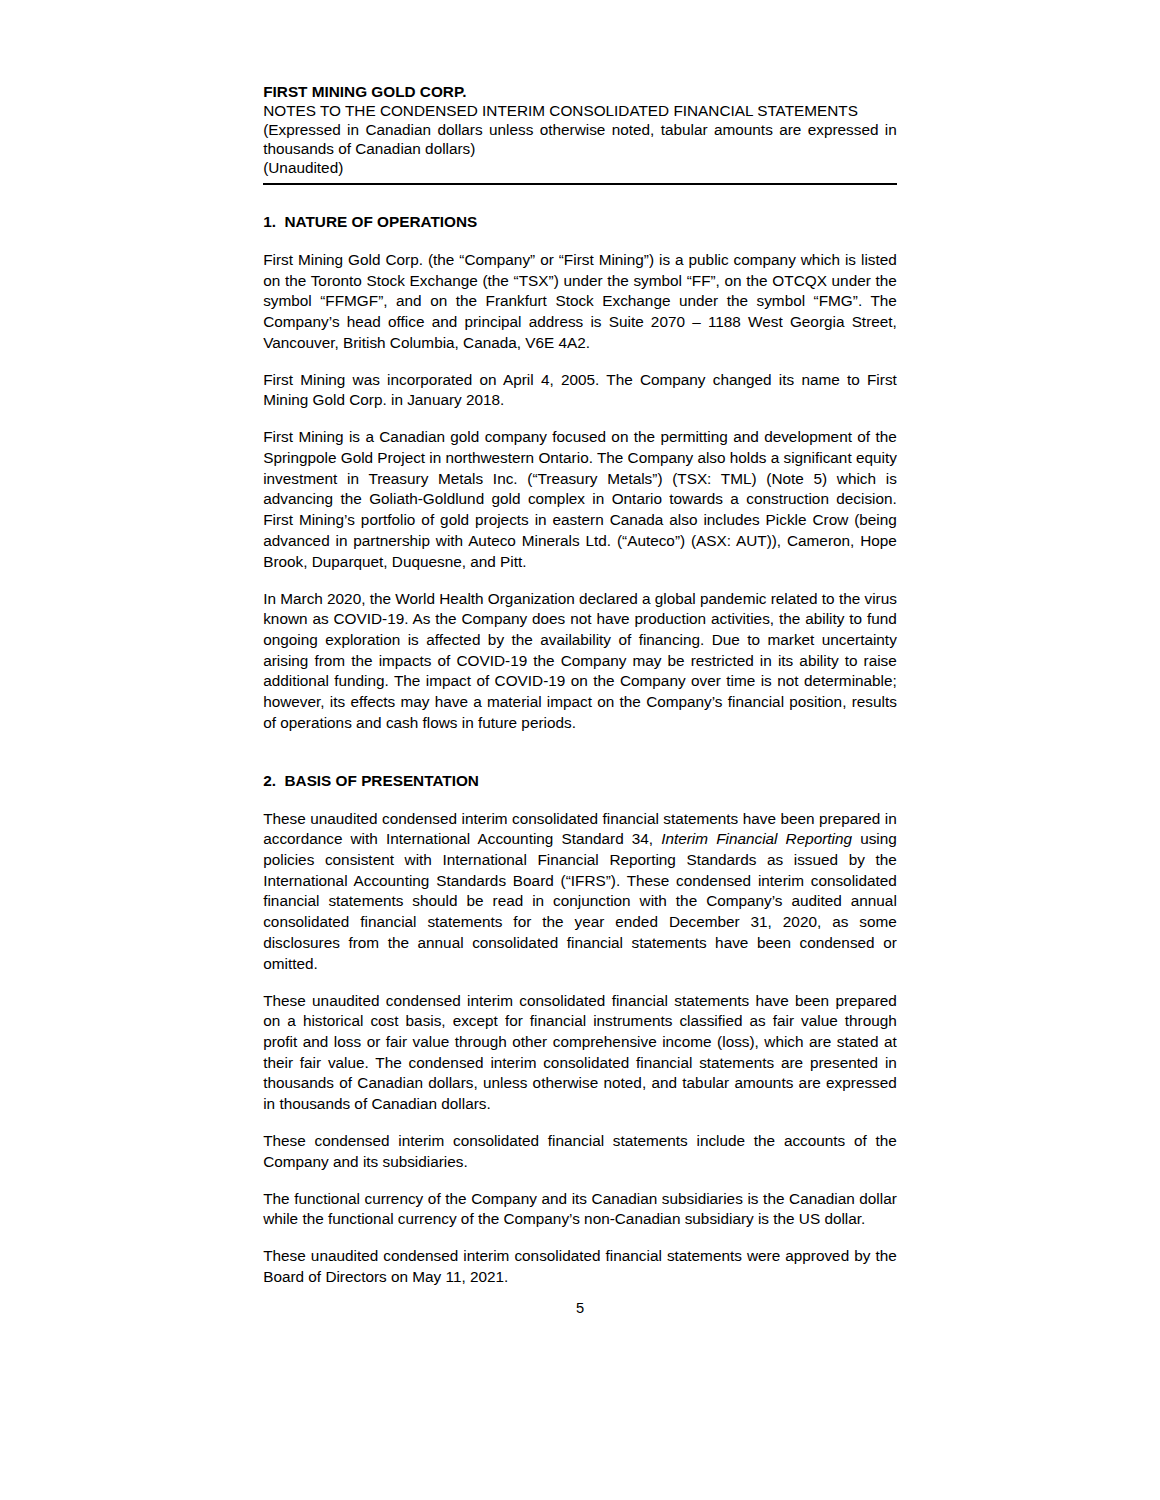FIRST MINING GOLD CORP.
NOTES TO THE CONDENSED INTERIM CONSOLIDATED FINANCIAL STATEMENTS
(Expressed in Canadian dollars unless otherwise noted, tabular amounts are expressed in thousands of Canadian dollars)
(Unaudited)
1. NATURE OF OPERATIONS
First Mining Gold Corp. (the “Company” or “First Mining”) is a public company which is listed on the Toronto Stock Exchange (the “TSX”) under the symbol “FF”, on the OTCQX under the symbol “FFMGF”, and on the Frankfurt Stock Exchange under the symbol “FMG”. The Company’s head office and principal address is Suite 2070 – 1188 West Georgia Street, Vancouver, British Columbia, Canada, V6E 4A2.
First Mining was incorporated on April 4, 2005. The Company changed its name to First Mining Gold Corp. in January 2018.
First Mining is a Canadian gold company focused on the permitting and development of the Springpole Gold Project in northwestern Ontario. The Company also holds a significant equity investment in Treasury Metals Inc. (“Treasury Metals”) (TSX: TML) (Note 5) which is advancing the Goliath-Goldlund gold complex in Ontario towards a construction decision. First Mining’s portfolio of gold projects in eastern Canada also includes Pickle Crow (being advanced in partnership with Auteco Minerals Ltd. (“Auteco”) (ASX: AUT)), Cameron, Hope Brook, Duparquet, Duquesne, and Pitt.
In March 2020, the World Health Organization declared a global pandemic related to the virus known as COVID-19. As the Company does not have production activities, the ability to fund ongoing exploration is affected by the availability of financing. Due to market uncertainty arising from the impacts of COVID-19 the Company may be restricted in its ability to raise additional funding. The impact of COVID-19 on the Company over time is not determinable; however, its effects may have a material impact on the Company’s financial position, results of operations and cash flows in future periods.
2. BASIS OF PRESENTATION
These unaudited condensed interim consolidated financial statements have been prepared in accordance with International Accounting Standard 34, Interim Financial Reporting using policies consistent with International Financial Reporting Standards as issued by the International Accounting Standards Board (“IFRS”). These condensed interim consolidated financial statements should be read in conjunction with the Company’s audited annual consolidated financial statements for the year ended December 31, 2020, as some disclosures from the annual consolidated financial statements have been condensed or omitted.
These unaudited condensed interim consolidated financial statements have been prepared on a historical cost basis, except for financial instruments classified as fair value through profit and loss or fair value through other comprehensive income (loss), which are stated at their fair value. The condensed interim consolidated financial statements are presented in thousands of Canadian dollars, unless otherwise noted, and tabular amounts are expressed in thousands of Canadian dollars.
These condensed interim consolidated financial statements include the accounts of the Company and its subsidiaries.
The functional currency of the Company and its Canadian subsidiaries is the Canadian dollar while the functional currency of the Company’s non-Canadian subsidiary is the US dollar.
These unaudited condensed interim consolidated financial statements were approved by the Board of Directors on May 11, 2021.
5